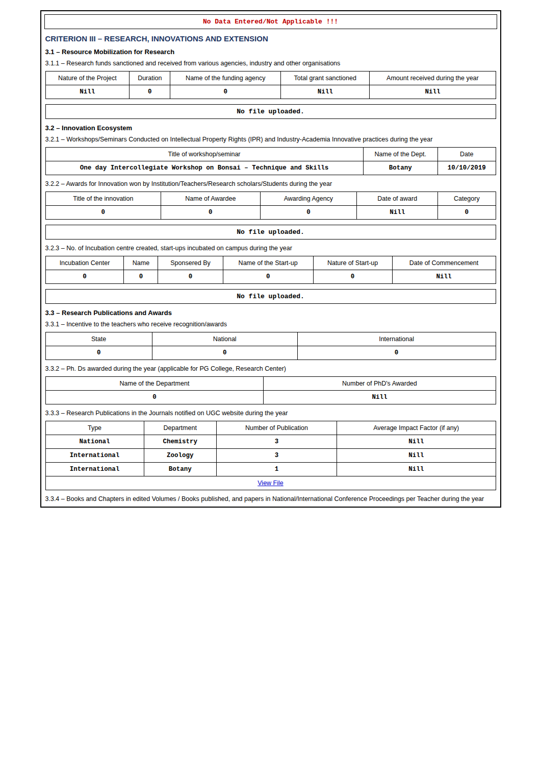No Data Entered/Not Applicable !!!
CRITERION III – RESEARCH, INNOVATIONS AND EXTENSION
3.1 – Resource Mobilization for Research
3.1.1 – Research funds sanctioned and received from various agencies, industry and other organisations
| Nature of the Project | Duration | Name of the funding agency | Total grant sanctioned | Amount received during the year |
| --- | --- | --- | --- | --- |
| Nill | 0 | 0 | Nill | Nill |
No file uploaded.
3.2 – Innovation Ecosystem
3.2.1 – Workshops/Seminars Conducted on Intellectual Property Rights (IPR) and Industry-Academia Innovative practices during the year
| Title of workshop/seminar | Name of the Dept. | Date |
| --- | --- | --- |
| One day Intercollegiate Workshop on Bonsai – Technique and Skills | Botany | 10/10/2019 |
3.2.2 – Awards for Innovation won by Institution/Teachers/Research scholars/Students during the year
| Title of the innovation | Name of Awardee | Awarding Agency | Date of award | Category |
| --- | --- | --- | --- | --- |
| 0 | 0 | 0 | Nill | 0 |
No file uploaded.
3.2.3 – No. of Incubation centre created, start-ups incubated on campus during the year
| Incubation Center | Name | Sponsered By | Name of the Start-up | Nature of Start-up | Date of Commencement |
| --- | --- | --- | --- | --- | --- |
| 0 | 0 | 0 | 0 | 0 | Nill |
No file uploaded.
3.3 – Research Publications and Awards
3.3.1 – Incentive to the teachers who receive recognition/awards
| State | National | International |
| --- | --- | --- |
| 0 | 0 | 0 |
3.3.2 – Ph. Ds awarded during the year (applicable for PG College, Research Center)
| Name of the Department | Number of PhD's Awarded |
| --- | --- |
| 0 | Nill |
3.3.3 – Research Publications in the Journals notified on UGC website during the year
| Type | Department | Number of Publication | Average Impact Factor (if any) |
| --- | --- | --- | --- |
| National | Chemistry | 3 | Nill |
| International | Zoology | 3 | Nill |
| International | Botany | 1 | Nill |
| View File |
3.3.4 – Books and Chapters in edited Volumes / Books published, and papers in National/International Conference Proceedings per Teacher during the year